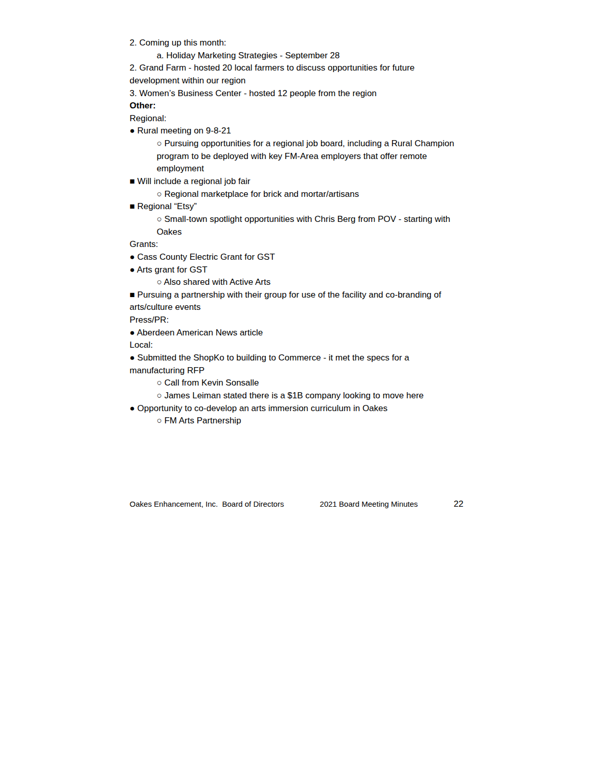2. Coming up this month:
a. Holiday Marketing Strategies - September 28
2. Grand Farm - hosted 20 local farmers to discuss opportunities for future development within our region
3. Women’s Business Center - hosted 12 people from the region
Other:
Regional:
● Rural meeting on 9-8-21
○ Pursuing opportunities for a regional job board, including a Rural Champion program to be deployed with key FM-Area employers that offer remote employment
■ Will include a regional job fair
○ Regional marketplace for brick and mortar/artisans
■ Regional “Etsy”
○ Small-town spotlight opportunities with Chris Berg from POV - starting with Oakes
Grants:
● Cass County Electric Grant for GST
● Arts grant for GST
○ Also shared with Active Arts
■ Pursuing a partnership with their group for use of the facility and co-branding of arts/culture events
Press/PR:
● Aberdeen American News article
Local:
● Submitted the ShopKo to building to Commerce - it met the specs for a manufacturing RFP
○ Call from Kevin Sonsalle
○ James Leiman stated there is a $1B company looking to move here
● Opportunity to co-develop an arts immersion curriculum in Oakes
○ FM Arts Partnership
Oakes Enhancement, Inc. Board of Directors 2021 Board Meeting Minutes 22